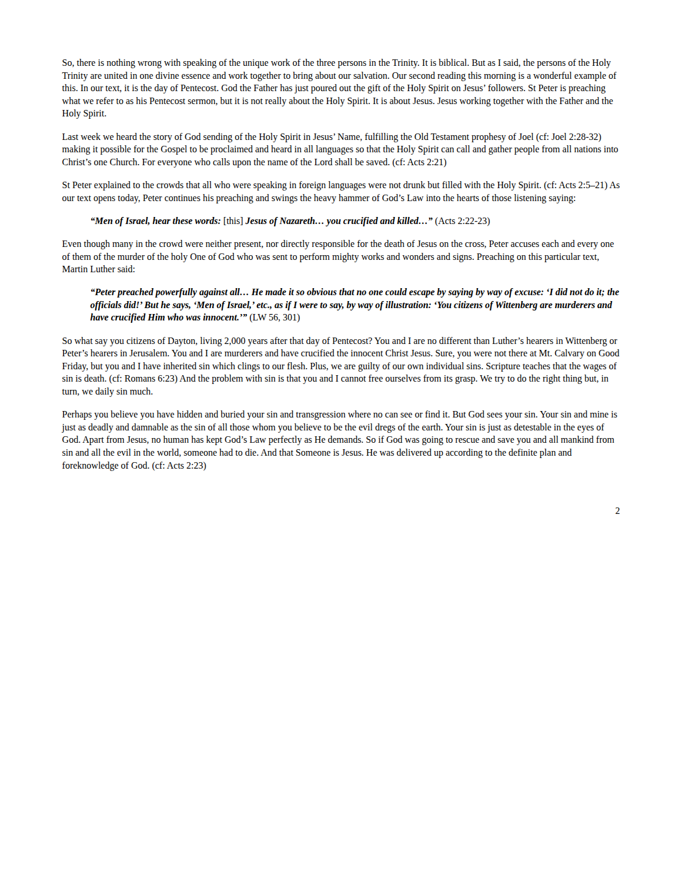So, there is nothing wrong with speaking of the unique work of the three persons in the Trinity. It is biblical. But as I said, the persons of the Holy Trinity are united in one divine essence and work together to bring about our salvation. Our second reading this morning is a wonderful example of this. In our text, it is the day of Pentecost. God the Father has just poured out the gift of the Holy Spirit on Jesus’ followers. St Peter is preaching what we refer to as his Pentecost sermon, but it is not really about the Holy Spirit. It is about Jesus. Jesus working together with the Father and the Holy Spirit.
Last week we heard the story of God sending of the Holy Spirit in Jesus’ Name, fulfilling the Old Testament prophesy of Joel (cf: Joel 2:28-32) making it possible for the Gospel to be proclaimed and heard in all languages so that the Holy Spirit can call and gather people from all nations into Christ’s one Church. For everyone who calls upon the name of the Lord shall be saved. (cf: Acts 2:21)
St Peter explained to the crowds that all who were speaking in foreign languages were not drunk but filled with the Holy Spirit. (cf: Acts 2:5–21) As our text opens today, Peter continues his preaching and swings the heavy hammer of God’s Law into the hearts of those listening saying:
“Men of Israel, hear these words: [this] Jesus of Nazareth… you crucified and killed…” (Acts 2:22-23)
Even though many in the crowd were neither present, nor directly responsible for the death of Jesus on the cross, Peter accuses each and every one of them of the murder of the holy One of God who was sent to perform mighty works and wonders and signs. Preaching on this particular text, Martin Luther said:
“Peter preached powerfully against all… He made it so obvious that no one could escape by saying by way of excuse: ‘I did not do it; the officials did!’ But he says, ‘Men of Israel,’ etc., as if I were to say, by way of illustration: ‘You citizens of Wittenberg are murderers and have crucified Him who was innocent.’” (LW 56, 301)
So what say you citizens of Dayton, living 2,000 years after that day of Pentecost? You and I are no different than Luther’s hearers in Wittenberg or Peter’s hearers in Jerusalem. You and I are murderers and have crucified the innocent Christ Jesus. Sure, you were not there at Mt. Calvary on Good Friday, but you and I have inherited sin which clings to our flesh. Plus, we are guilty of our own individual sins. Scripture teaches that the wages of sin is death. (cf: Romans 6:23) And the problem with sin is that you and I cannot free ourselves from its grasp. We try to do the right thing but, in turn, we daily sin much.
Perhaps you believe you have hidden and buried your sin and transgression where no can see or find it. But God sees your sin. Your sin and mine is just as deadly and damnable as the sin of all those whom you believe to be the evil dregs of the earth. Your sin is just as detestable in the eyes of God. Apart from Jesus, no human has kept God’s Law perfectly as He demands. So if God was going to rescue and save you and all mankind from sin and all the evil in the world, someone had to die. And that Someone is Jesus. He was delivered up according to the definite plan and foreknowledge of God. (cf: Acts 2:23)
2